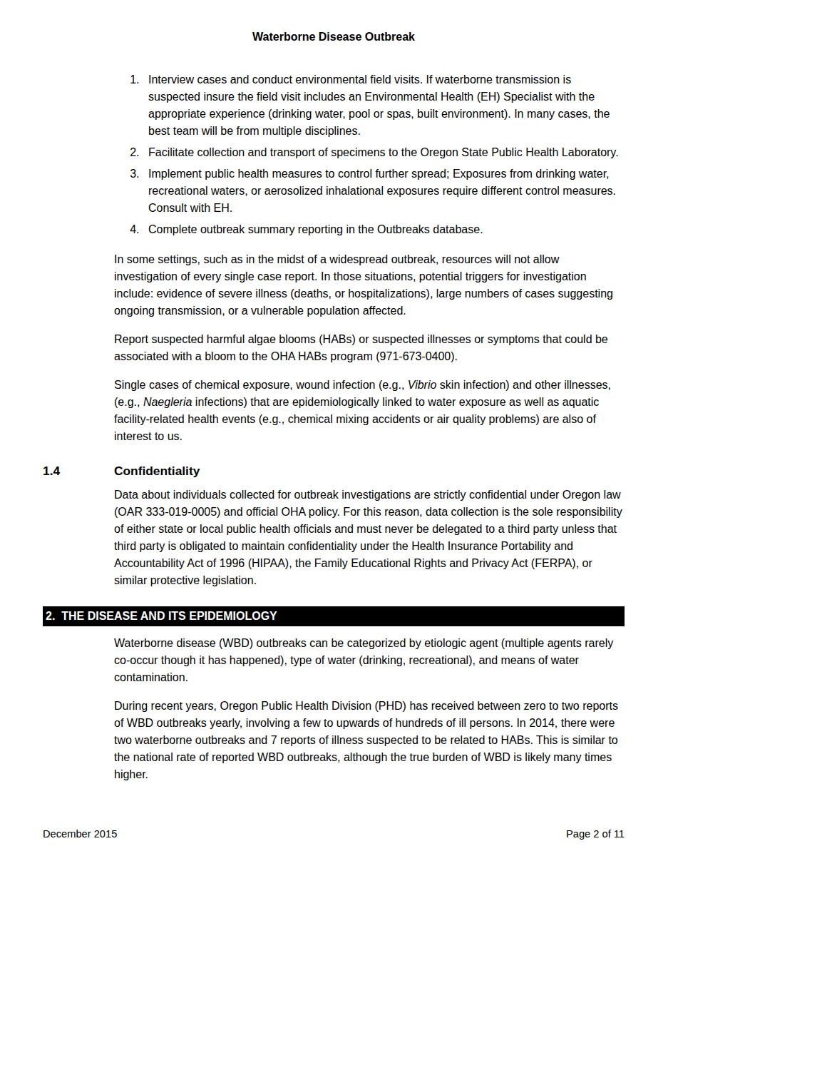Waterborne Disease Outbreak
Interview cases and conduct environmental field visits. If waterborne transmission is suspected insure the field visit includes an Environmental Health (EH) Specialist with the appropriate experience (drinking water, pool or spas, built environment). In many cases, the best team will be from multiple disciplines.
Facilitate collection and transport of specimens to the Oregon State Public Health Laboratory.
Implement public health measures to control further spread; Exposures from drinking water, recreational waters, or aerosolized inhalational exposures require different control measures. Consult with EH.
Complete outbreak summary reporting in the Outbreaks database.
In some settings, such as in the midst of a widespread outbreak, resources will not allow investigation of every single case report. In those situations, potential triggers for investigation include: evidence of severe illness (deaths, or hospitalizations), large numbers of cases suggesting ongoing transmission, or a vulnerable population affected.
Report suspected harmful algae blooms (HABs) or suspected illnesses or symptoms that could be associated with a bloom to the OHA HABs program (971-673-0400).
Single cases of chemical exposure, wound infection (e.g., Vibrio skin infection) and other illnesses, (e.g., Naegleria infections) that are epidemiologically linked to water exposure as well as aquatic facility-related health events (e.g., chemical mixing accidents or air quality problems) are also of interest to us.
1.4 Confidentiality
Data about individuals collected for outbreak investigations are strictly confidential under Oregon law (OAR 333-019-0005) and official OHA policy. For this reason, data collection is the sole responsibility of either state or local public health officials and must never be delegated to a third party unless that third party is obligated to maintain confidentiality under the Health Insurance Portability and Accountability Act of 1996 (HIPAA), the Family Educational Rights and Privacy Act (FERPA), or similar protective legislation.
2. THE DISEASE AND ITS EPIDEMIOLOGY
Waterborne disease (WBD) outbreaks can be categorized by etiologic agent (multiple agents rarely co-occur though it has happened), type of water (drinking, recreational), and means of water contamination.
During recent years, Oregon Public Health Division (PHD) has received between zero to two reports of WBD outbreaks yearly, involving a few to upwards of hundreds of ill persons. In 2014, there were two waterborne outbreaks and 7 reports of illness suspected to be related to HABs. This is similar to the national rate of reported WBD outbreaks, although the true burden of WBD is likely many times higher.
December 2015 Page 2 of 11